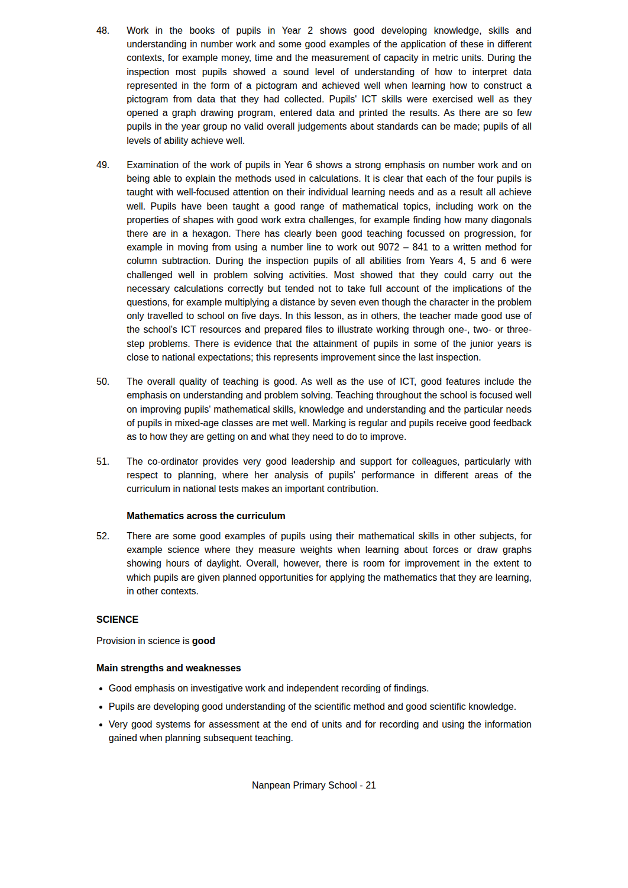48. Work in the books of pupils in Year 2 shows good developing knowledge, skills and understanding in number work and some good examples of the application of these in different contexts, for example money, time and the measurement of capacity in metric units. During the inspection most pupils showed a sound level of understanding of how to interpret data represented in the form of a pictogram and achieved well when learning how to construct a pictogram from data that they had collected. Pupils' ICT skills were exercised well as they opened a graph drawing program, entered data and printed the results. As there are so few pupils in the year group no valid overall judgements about standards can be made; pupils of all levels of ability achieve well.
49. Examination of the work of pupils in Year 6 shows a strong emphasis on number work and on being able to explain the methods used in calculations. It is clear that each of the four pupils is taught with well-focused attention on their individual learning needs and as a result all achieve well. Pupils have been taught a good range of mathematical topics, including work on the properties of shapes with good work extra challenges, for example finding how many diagonals there are in a hexagon. There has clearly been good teaching focussed on progression, for example in moving from using a number line to work out 9072 – 841 to a written method for column subtraction. During the inspection pupils of all abilities from Years 4, 5 and 6 were challenged well in problem solving activities. Most showed that they could carry out the necessary calculations correctly but tended not to take full account of the implications of the questions, for example multiplying a distance by seven even though the character in the problem only travelled to school on five days. In this lesson, as in others, the teacher made good use of the school's ICT resources and prepared files to illustrate working through one-, two- or three- step problems. There is evidence that the attainment of pupils in some of the junior years is close to national expectations; this represents improvement since the last inspection.
50. The overall quality of teaching is good. As well as the use of ICT, good features include the emphasis on understanding and problem solving. Teaching throughout the school is focused well on improving pupils' mathematical skills, knowledge and understanding and the particular needs of pupils in mixed-age classes are met well. Marking is regular and pupils receive good feedback as to how they are getting on and what they need to do to improve.
51. The co-ordinator provides very good leadership and support for colleagues, particularly with respect to planning, where her analysis of pupils' performance in different areas of the curriculum in national tests makes an important contribution.
Mathematics across the curriculum
52. There are some good examples of pupils using their mathematical skills in other subjects, for example science where they measure weights when learning about forces or draw graphs showing hours of daylight. Overall, however, there is room for improvement in the extent to which pupils are given planned opportunities for applying the mathematics that they are learning, in other contexts.
SCIENCE
Provision in science is good
Main strengths and weaknesses
Good emphasis on investigative work and independent recording of findings.
Pupils are developing good understanding of the scientific method and good scientific knowledge.
Very good systems for assessment at the end of units and for recording and using the information gained when planning subsequent teaching.
Nanpean Primary School - 21